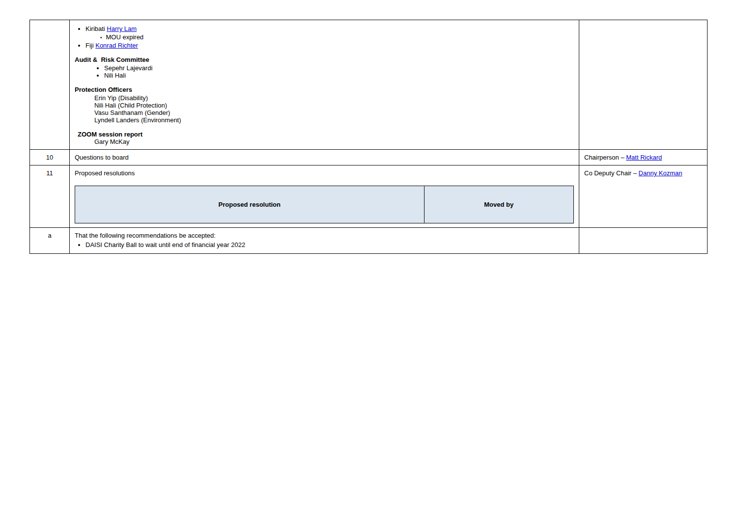| | Kiribati Harry Lam MOU expired Fiji Konrad Richter Audit & Risk Committee Sepehr Lajevardi Nili Hali Protection Officers Erin Yip (Disability) Nili Hali (Child Protection) Vasu Santhanam (Gender) Lyndell Landers (Environment) ZOOM session report Gary McKay | |
| 10 | Questions to board | Chairperson – Matt Rickard |
| 11 | Proposed resolutions / Proposed resolution / Moved by / | Co Deputy Chair – Danny Kozman |
| a | That the following recommendations be accepted: DAISI Charity Ball to wait until end of financial year 2022 | |